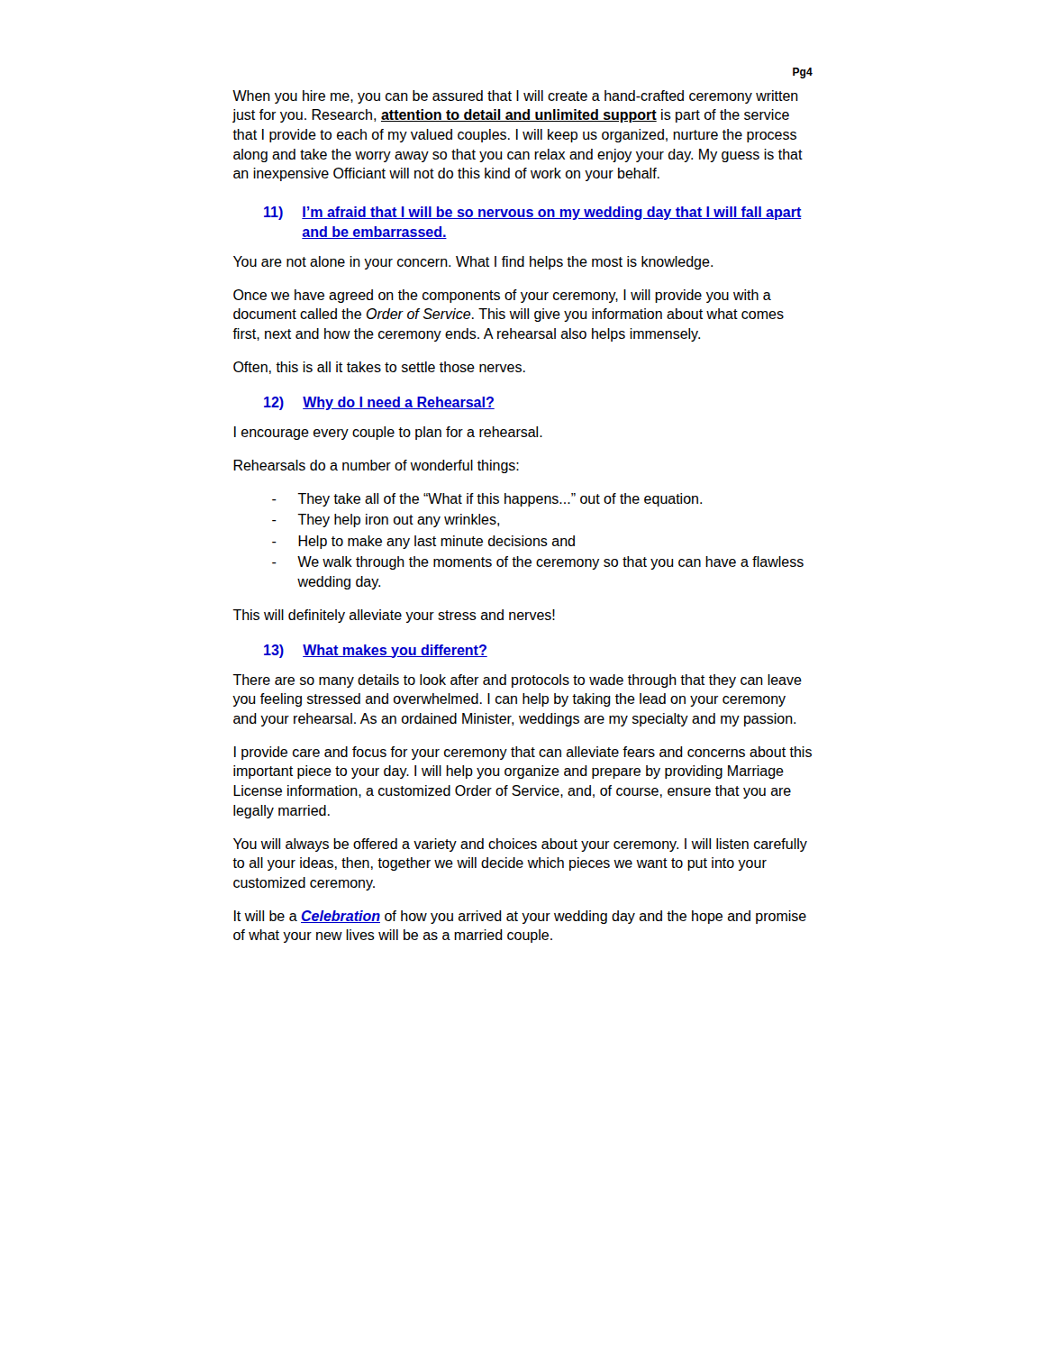Pg4
When you hire me, you can be assured that I will create a hand-crafted ceremony written just for you. Research, attention to detail and unlimited support is part of the service that I provide to each of my valued couples. I will keep us organized, nurture the process along and take the worry away so that you can relax and enjoy your day. My guess is that an inexpensive Officiant will not do this kind of work on your behalf.
11) I’m afraid that I will be so nervous on my wedding day that I will fall apart and be embarrassed.
You are not alone in your concern. What I find helps the most is knowledge.
Once we have agreed on the components of your ceremony, I will provide you with a document called the Order of Service. This will give you information about what comes first, next and how the ceremony ends. A rehearsal also helps immensely.
Often, this is all it takes to settle those nerves.
12) Why do I need a Rehearsal?
I encourage every couple to plan for a rehearsal.
Rehearsals do a number of wonderful things:
They take all of the “What if this happens...” out of the equation.
They help iron out any wrinkles,
Help to make any last minute decisions and
We walk through the moments of the ceremony so that you can have a flawless wedding day.
This will definitely alleviate your stress and nerves!
13) What makes you different?
There are so many details to look after and protocols to wade through that they can leave you feeling stressed and overwhelmed. I can help by taking the lead on your ceremony and your rehearsal. As an ordained Minister, weddings are my specialty and my passion.
I provide care and focus for your ceremony that can alleviate fears and concerns about this important piece to your day. I will help you organize and prepare by providing Marriage License information, a customized Order of Service, and, of course, ensure that you are legally married.
You will always be offered a variety and choices about your ceremony. I will listen carefully to all your ideas, then, together we will decide which pieces we want to put into your customized ceremony.
It will be a Celebration of how you arrived at your wedding day and the hope and promise of what your new lives will be as a married couple.